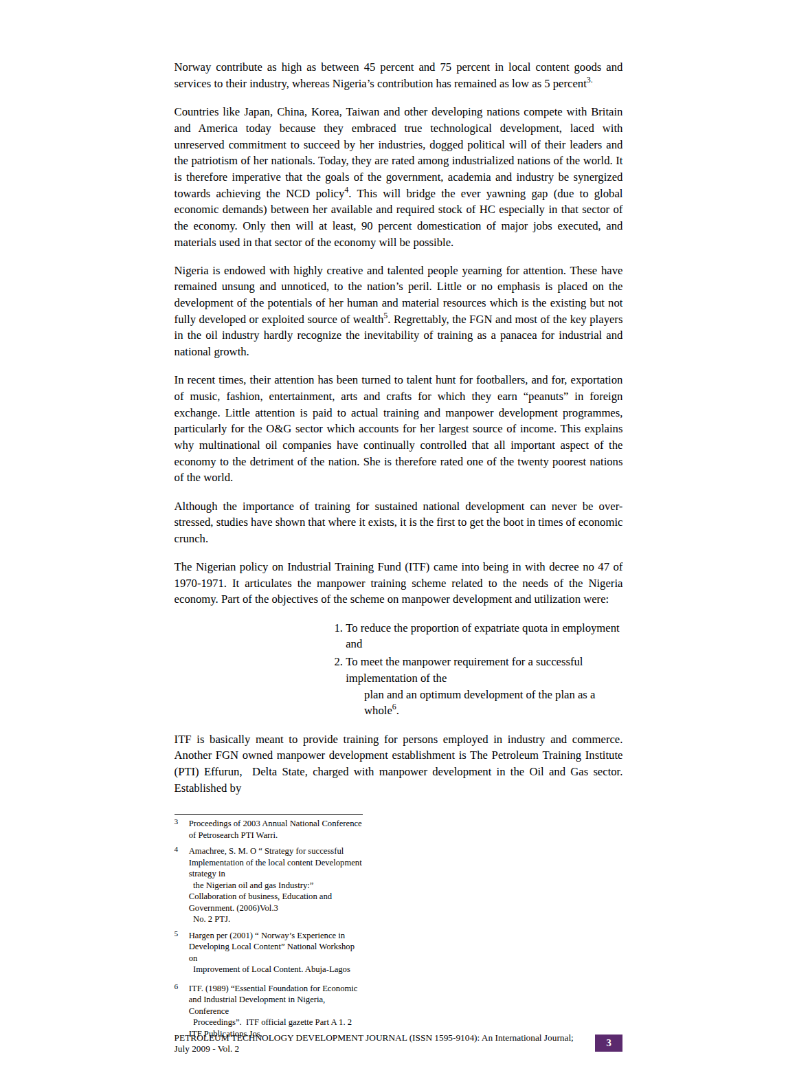Norway contribute as high as between 45 percent and 75 percent in local content goods and services to their industry, whereas Nigeria’s contribution has remained as low as 5 percent3.
Countries like Japan, China, Korea, Taiwan and other developing nations compete with Britain and America today because they embraced true technological development, laced with unreserved commitment to succeed by her industries, dogged political will of their leaders and the patriotism of her nationals. Today, they are rated among industrialized nations of the world. It is therefore imperative that the goals of the government, academia and industry be synergized towards achieving the NCD policy4. This will bridge the ever yawning gap (due to global economic demands) between her available and required stock of HC especially in that sector of the economy. Only then will at least, 90 percent domestication of major jobs executed, and materials used in that sector of the economy will be possible.
Nigeria is endowed with highly creative and talented people yearning for attention. These have remained unsung and unnoticed, to the nation’s peril. Little or no emphasis is placed on the development of the potentials of her human and material resources which is the existing but not fully developed or exploited source of wealth5. Regrettably, the FGN and most of the key players in the oil industry hardly recognize the inevitability of training as a panacea for industrial and national growth.
In recent times, their attention has been turned to talent hunt for footballers, and for, exportation of music, fashion, entertainment, arts and crafts for which they earn “peanuts” in foreign exchange. Little attention is paid to actual training and manpower development programmes, particularly for the O&G sector which accounts for her largest source of income. This explains why multinational oil companies have continually controlled that all important aspect of the economy to the detriment of the nation. She is therefore rated one of the twenty poorest nations of the world.
Although the importance of training for sustained national development can never be over-stressed, studies have shown that where it exists, it is the first to get the boot in times of economic crunch.
The Nigerian policy on Industrial Training Fund (ITF) came into being in with decree no 47 of 1970-1971. It articulates the manpower training scheme related to the needs of the Nigeria economy. Part of the objectives of the scheme on manpower development and utilization were:
To reduce the proportion of expatriate quota in employment and
To meet the manpower requirement for a successful implementation of the plan and an optimum development of the plan as a whole6.
ITF is basically meant to provide training for persons employed in industry and commerce. Another FGN owned manpower development establishment is The Petroleum Training Institute (PTI) Effurun, Delta State, charged with manpower development in the Oil and Gas sector. Established by
3 Proceedings of 2003 Annual National Conference of Petrosearch PTI Warri.
4 Amachree, S. M. O “ Strategy for successful Implementation of the local content Development strategy in
the Nigerian oil and gas Industry:” Collaboration of business, Education and Government. (2006)Vol.3
No. 2 PTJ.
5 Hargen per (2001) “ Norway’s Experience in Developing Local Content” National Workshop on
Improvement of Local Content. Abuja-Lagos
6 ITF. (1989) “Essential Foundation for Economic and Industrial Development in Nigeria, Conference
Proceedings”. ITF official gazette Part A 1. 2 ITF Publications Jos.
PETROLEUM TECHNOLOGY DEVELOPMENT JOURNAL (ISSN 1595-9104): An International Journal; July 2009 - Vol. 2
3